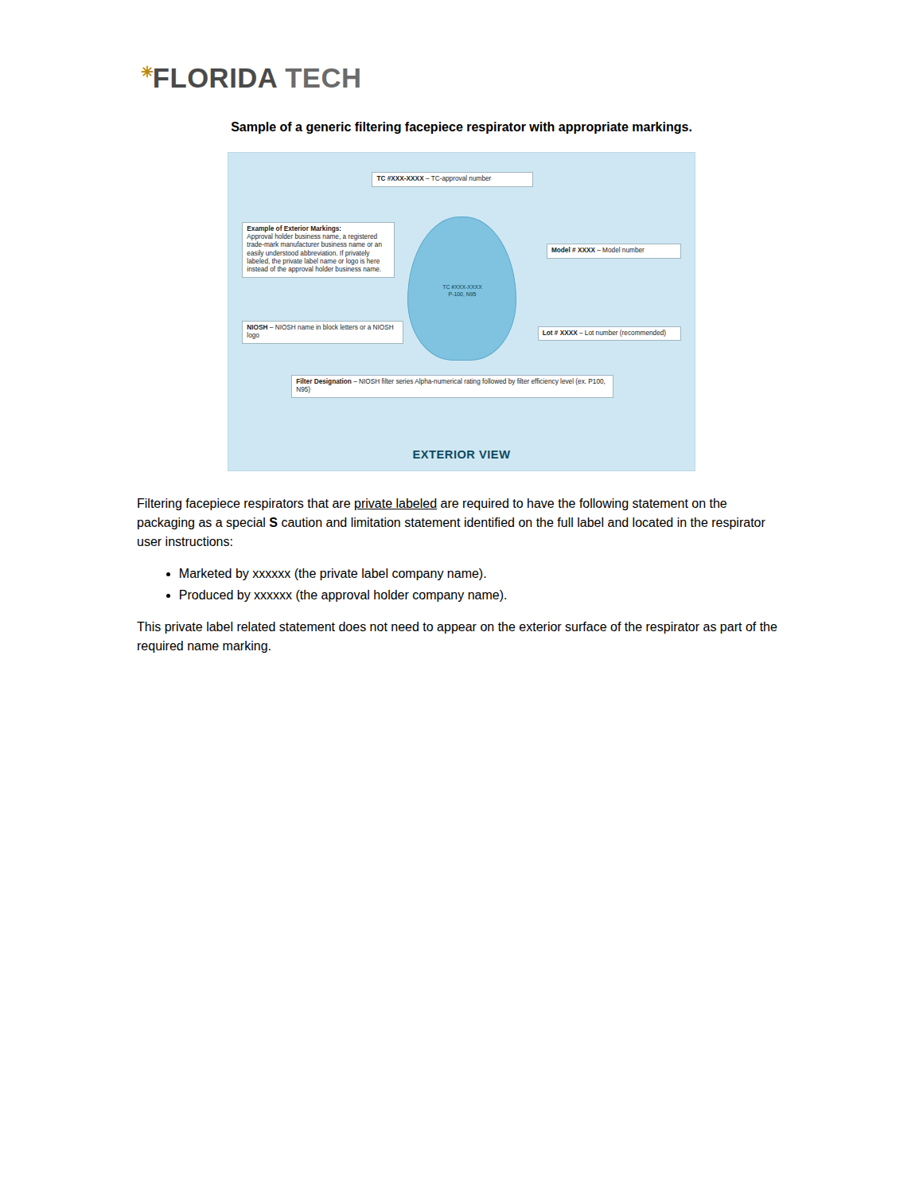✳FLORIDA TECH
Sample of a generic filtering facepiece respirator with appropriate markings.
TC #XXX-XXXX – TC-approval number
Example of Exterior Markings:
Approval holder business name, a registered trade-mark manufacturer business name or an easily understood abbreviation. If privately labeled, the private label name or logo is here instead of the approval holder business name.
Model # XXXX – Model number
NIOSH – NIOSH name in block letters or a NIOSH logo
Lot # XXXX – Lot number (recommended)
Filter Designation – NIOSH filter series Alpha-numerical rating followed by filter efficiency level (ex. P100, N95)
TC #XXX-XXXX P-100, N95
EXTERIOR VIEW
Filtering facepiece respirators that are private labeled are required to have the following statement on the packaging as a special S caution and limitation statement identified on the full label and located in the respirator user instructions:
Marketed by xxxxxx (the private label company name).
Produced by xxxxxx (the approval holder company name).
This private label related statement does not need to appear on the exterior surface of the respirator as part of the required name marking.